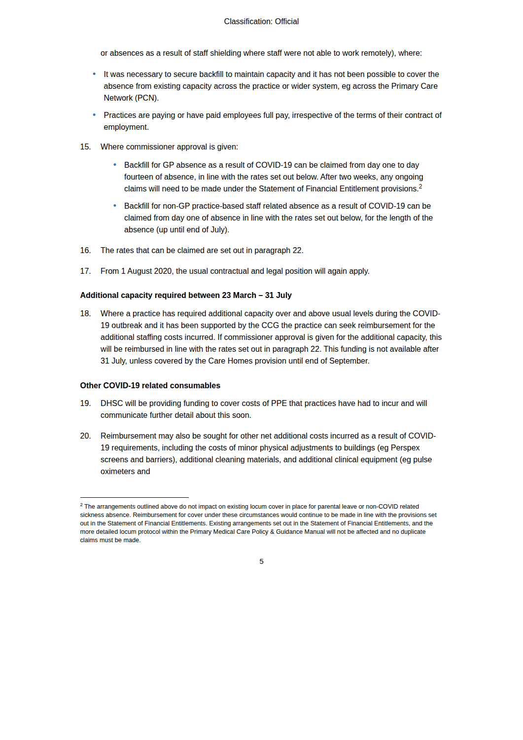Classification: Official
or absences as a result of staff shielding where staff were not able to work remotely), where:
It was necessary to secure backfill to maintain capacity and it has not been possible to cover the absence from existing capacity across the practice or wider system, eg across the Primary Care Network (PCN).
Practices are paying or have paid employees full pay, irrespective of the terms of their contract of employment.
15. Where commissioner approval is given:
Backfill for GP absence as a result of COVID-19 can be claimed from day one to day fourteen of absence, in line with the rates set out below. After two weeks, any ongoing claims will need to be made under the Statement of Financial Entitlement provisions.2
Backfill for non-GP practice-based staff related absence as a result of COVID-19 can be claimed from day one of absence in line with the rates set out below, for the length of the absence (up until end of July).
16. The rates that can be claimed are set out in paragraph 22.
17. From 1 August 2020, the usual contractual and legal position will again apply.
Additional capacity required between 23 March – 31 July
18. Where a practice has required additional capacity over and above usual levels during the COVID-19 outbreak and it has been supported by the CCG the practice can seek reimbursement for the additional staffing costs incurred. If commissioner approval is given for the additional capacity, this will be reimbursed in line with the rates set out in paragraph 22. This funding is not available after 31 July, unless covered by the Care Homes provision until end of September.
Other COVID-19 related consumables
19. DHSC will be providing funding to cover costs of PPE that practices have had to incur and will communicate further detail about this soon.
20. Reimbursement may also be sought for other net additional costs incurred as a result of COVID-19 requirements, including the costs of minor physical adjustments to buildings (eg Perspex screens and barriers), additional cleaning materials, and additional clinical equipment (eg pulse oximeters and
2 The arrangements outlined above do not impact on existing locum cover in place for parental leave or non-COVID related sickness absence. Reimbursement for cover under these circumstances would continue to be made in line with the provisions set out in the Statement of Financial Entitlements. Existing arrangements set out in the Statement of Financial Entitlements, and the more detailed locum protocol within the Primary Medical Care Policy & Guidance Manual will not be affected and no duplicate claims must be made.
5